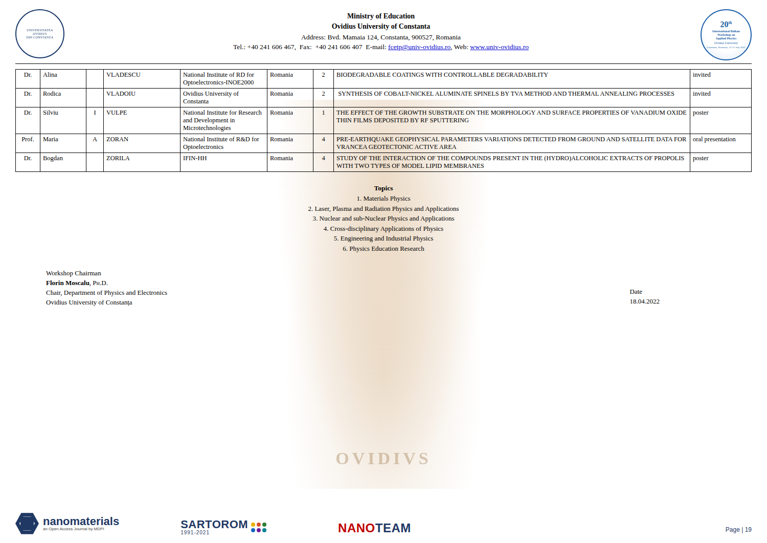UNIVERSITATEA
OVIDIUS
DIN CONSTANȚA
Ministry of Education
Ovidius University of Constanta
Address: Bvd. Mamaia 124, Constanta, 900527, Romania
Tel.: +40 241 606 467, Fax: +40 241 606 407 E-mail: fcetp@univ-ovidius.ro, Web: www.univ-ovidius.ro
20th
International Balkan
Workshop on
Applied Physics
Ovidius University
Constanta, Romania, 12-15 July 2022
| Dr. | Alina | | VLADESCU | National Institute of RD for Optoelectronics-INOE2000 | Romania | 2 | BIODEGRADABLE COATINGS WITH CONTROLLABLE DEGRADABILITY | invited |
| Dr. | Rodica | | VLADOIU | Ovidius University of Constanta | Romania | 2 | SYNTHESIS OF COBALT-NICKEL ALUMINATE SPINELS BY TVA METHOD AND THERMAL ANNEALING PROCESSES | invited |
| Dr. | Silviu | I | VULPE | National Institute for Research and Development in Microtechnologies | Romania | 1 | THE EFFECT OF THE GROWTH SUBSTRATE ON THE MORPHOLOGY AND SURFACE PROPERTIES OF VANADIUM OXIDE THIN FILMS DEPOSITED BY RF SPUTTERING | poster |
| Prof. | Maria | A | ZORAN | National Institute of R&D for Optoelectronics | Romania | 4 | PRE-EARTHQUAKE GEOPHYSICAL PARAMETERS VARIATIONS DETECTED FROM GROUND AND SATELLITE DATA FOR VRANCEA GEOTECTONIC ACTIVE AREA | oral presentation |
| Dr. | Bogdan | | ZORILA | IFIN-HH | Romania | 4 | STUDY OF THE INTERACTION OF THE COMPOUNDS PRESENT IN THE (HYDRO)ALCOHOLIC EXTRACTS OF PROPOLIS WITH TWO TYPES OF MODEL LIPID MEMBRANES | poster |
Topics
1. Materials Physics
2. Laser, Plasma and Radiation Physics and Applications
3. Nuclear and sub-Nuclear Physics and Applications
4. Cross-disciplinary Applications of Physics
5. Engineering and Industrial Physics
6. Physics Education Research
Workshop Chairman
Florin Moscalu, Ph.D.
Chair, Department of Physics and Electronics
Ovidius University of Constanța
Date
18.04.2022
nanomaterials
an Open Access Journal by MDPI
SARTOROM
1991-2021
NANO TEAM
Page | 19